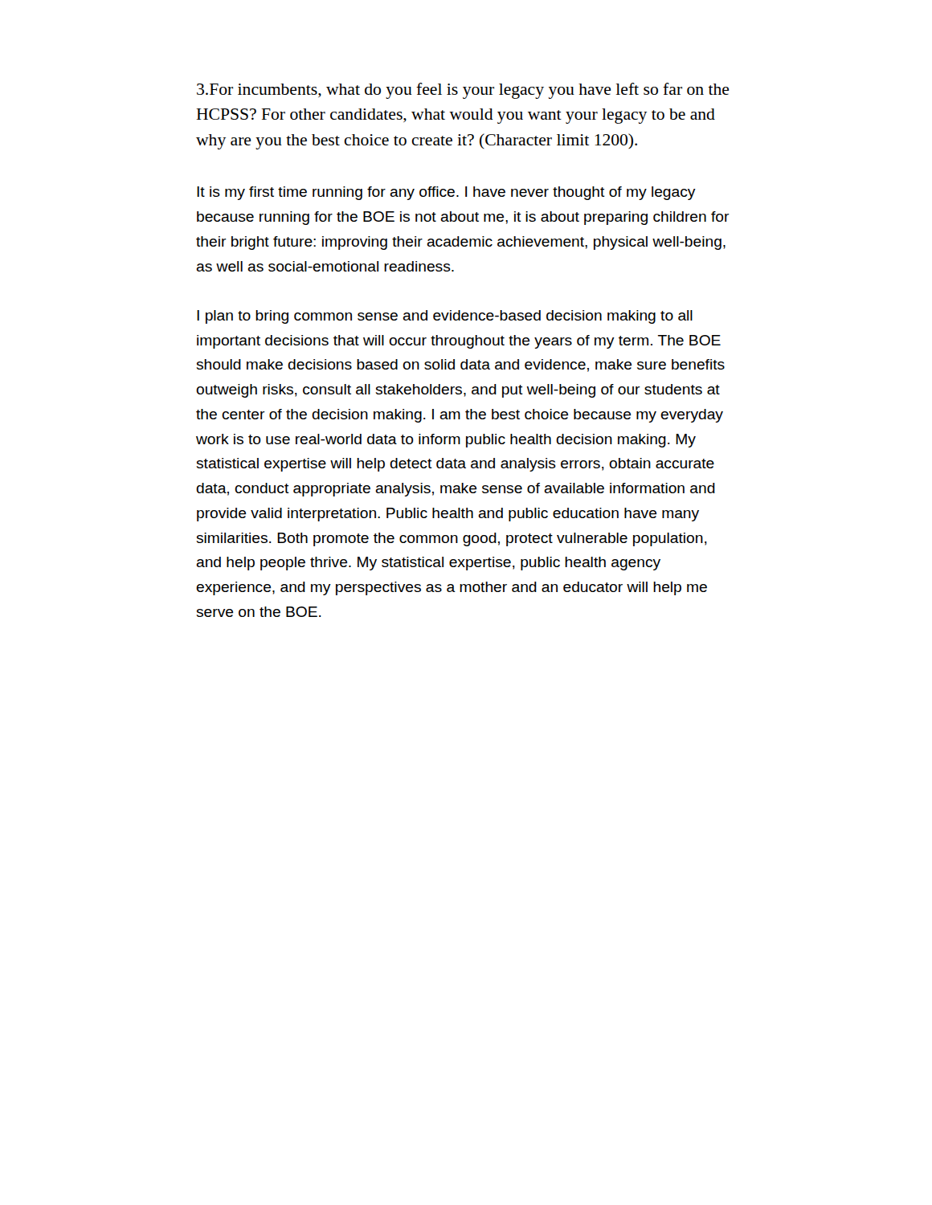3.For incumbents, what do you feel is your legacy you have left so far on the HCPSS? For other candidates, what would you want your legacy to be and why are you the best choice to create it? (Character limit 1200).
It is my first time running for any office. I have never thought of my legacy because running for the BOE is not about me, it is about preparing children for their bright future: improving their academic achievement, physical well-being, as well as social-emotional readiness.
I plan to bring common sense and evidence-based decision making to all important decisions that will occur throughout the years of my term. The BOE should make decisions based on solid data and evidence, make sure benefits outweigh risks, consult all stakeholders, and put well-being of our students at the center of the decision making. I am the best choice because my everyday work is to use real-world data to inform public health decision making. My statistical expertise will help detect data and analysis errors, obtain accurate data, conduct appropriate analysis, make sense of available information and provide valid interpretation. Public health and public education have many similarities. Both promote the common good, protect vulnerable population, and help people thrive. My statistical expertise, public health agency experience, and my perspectives as a mother and an educator will help me serve on the BOE.